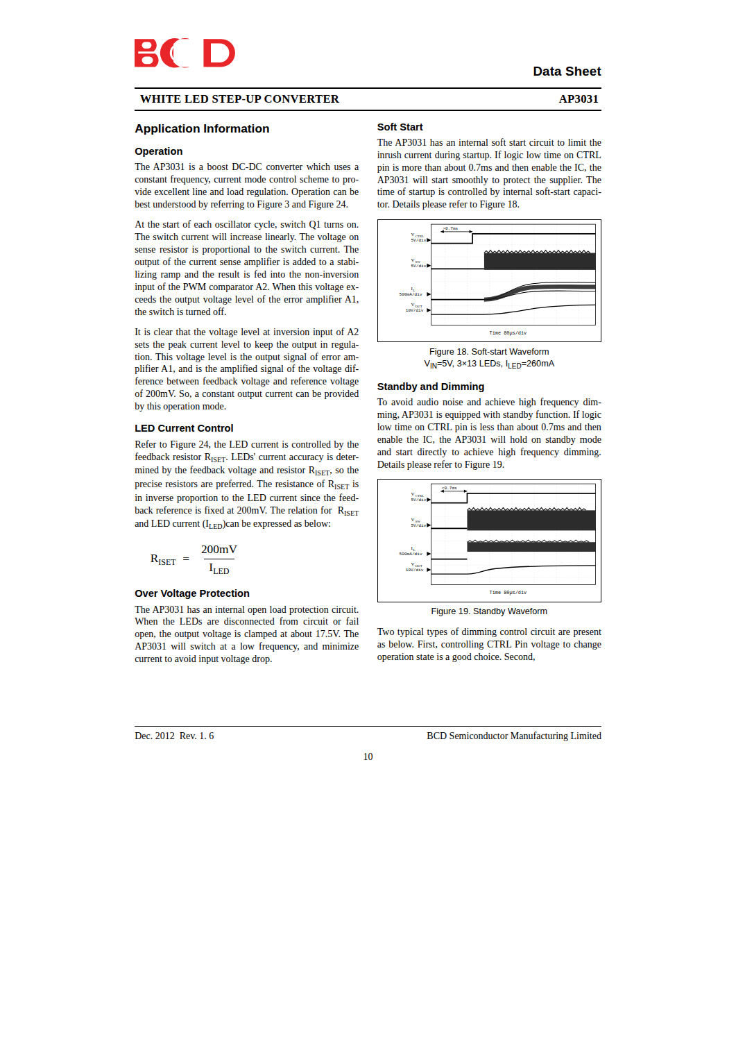Data Sheet
WHITE LED STEP-UP CONVERTER
AP3031
Application Information
Operation
The AP3031 is a boost DC-DC converter which uses a constant frequency, current mode control scheme to provide excellent line and load regulation. Operation can be best understood by referring to Figure 3 and Figure 24.
At the start of each oscillator cycle, switch Q1 turns on. The switch current will increase linearly. The voltage on sense resistor is proportional to the switch current. The output of the current sense amplifier is added to a stabilizing ramp and the result is fed into the non-inversion input of the PWM comparator A2. When this voltage exceeds the output voltage level of the error amplifier A1, the switch is turned off.
It is clear that the voltage level at inversion input of A2 sets the peak current level to keep the output in regulation. This voltage level is the output signal of error amplifier A1, and is the amplified signal of the voltage difference between feedback voltage and reference voltage of 200mV. So, a constant output current can be provided by this operation mode.
LED Current Control
Refer to Figure 24, the LED current is controlled by the feedback resistor RISET. LEDs' current accuracy is determined by the feedback voltage and resistor RISET, so the precise resistors are preferred. The resistance of RISET is in inverse proportion to the LED current since the feedback reference is fixed at 200mV. The relation for RISET and LED current (ILED)can be expressed as below:
RISET = 200mV ILED
Over Voltage Protection
The AP3031 has an internal open load protection circuit. When the LEDs are disconnected from circuit or fail open, the output voltage is clamped at about 17.5V. The AP3031 will switch at a low frequency, and minimize current to avoid input voltage drop.
Soft Start
The AP3031 has an internal soft start circuit to limit the inrush current during startup. If logic low time on CTRL pin is more than about 0.7ms and then enable the IC, the AP3031 will start smoothly to protect the supplier. The time of startup is controlled by internal soft-start capacitor. Details please refer to Figure 18.
VCTRL 5V/div VSW 5V/div IL 500mA/div VOUT 10V/div >0.7ms Time 80µs/div
Figure 18. Soft-start Waveform
VIN=5V, 3×13 LEDs, ILED=260mA
Standby and Dimming
To avoid audio noise and achieve high frequency dimming, AP3031 is equipped with standby function. If logic low time on CTRL pin is less than about 0.7ms and then enable the IC, the AP3031 will hold on standby mode and start directly to achieve high frequency dimming. Details please refer to Figure 19.
VCTRL 5V/div VSW 5V/div IL 500mA/div VOUT 10V/div <0.7ms Time 80µs/div
Figure 19. Standby Waveform
Two typical types of dimming control circuit are present as below. First, controlling CTRL Pin voltage to change operation state is a good choice. Second,
Dec. 2012 Rev. 1. 6
BCD Semiconductor Manufacturing Limited
10